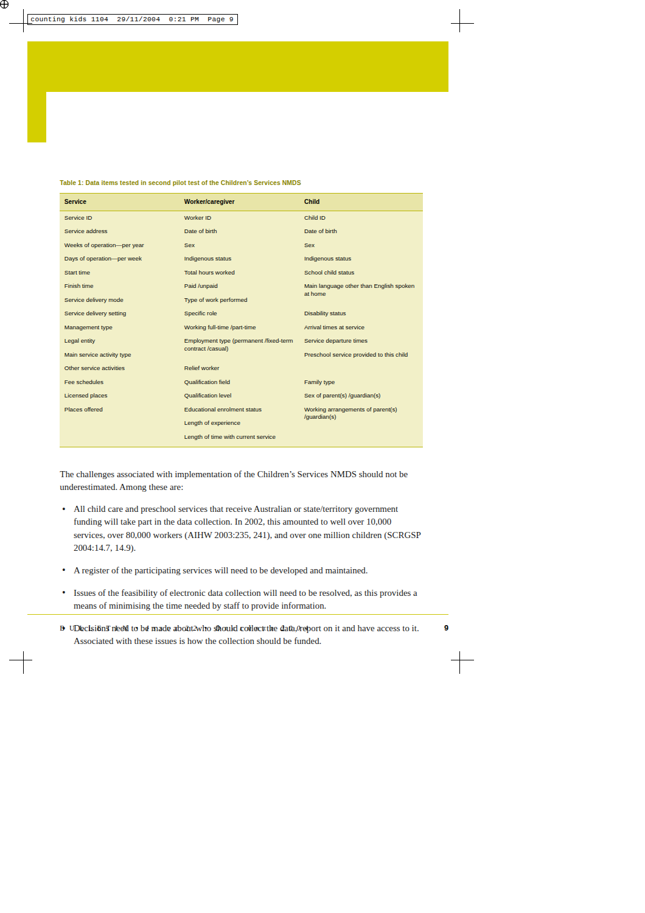counting kids 1104 29/11/2004 0:21 PM Page 9
Table 1: Data items tested in second pilot test of the Children’s Services NMDS
| Service | Worker/caregiver | Child |
| --- | --- | --- |
| Service ID | Worker ID | Child ID |
| Service address | Date of birth | Date of birth |
| Weeks of operation—per year | Sex | Sex |
| Days of operation—per week | Indigenous status | Indigenous status |
| Start time | Total hours worked | School child status |
| Finish time | Paid /unpaid | Main language other than English spoken at home |
| Service delivery mode | Type of work performed |
| Service delivery setting | Specific role | Disability status |
| Management type | Working full-time /part-time | Arrival times at service |
| Legal entity | Employment type (permanent /fixed-term contract /casual) | Service departure times |
| Main service activity type | Preschool service provided to this child |
| Other service activities | Relief worker |
| Fee schedules | Qualification field | Family type |
| Licensed places | Qualification level | Sex of parent(s) /guardian(s) |
| Places offered | Educational enrolment status | Working arrangements of parent(s) /guardian(s) |
| | Length of experience |
| | Length of time with current service | |
The challenges associated with implementation of the Children’s Services NMDS should not be underestimated. Among these are:
All child care and preschool services that receive Australian or state/territory government funding will take part in the data collection. In 2002, this amounted to well over 10,000 services, over 80,000 workers (AIHW 2003:235, 241), and over one million children (SCRGSP 2004:14.7, 14.9).
A register of the participating services will need to be developed and maintained.
Issues of the feasibility of electronic data collection will need to be resolved, as this provides a means of minimising the time needed by staff to provide information.
Decisions need to be made about who should collect the data, report on it and have access to it. Associated with these issues is how the collection should be funded.
B U L L E T I N • I s s u e 2 2 • D e c e m b e r 2 0 0 4
9